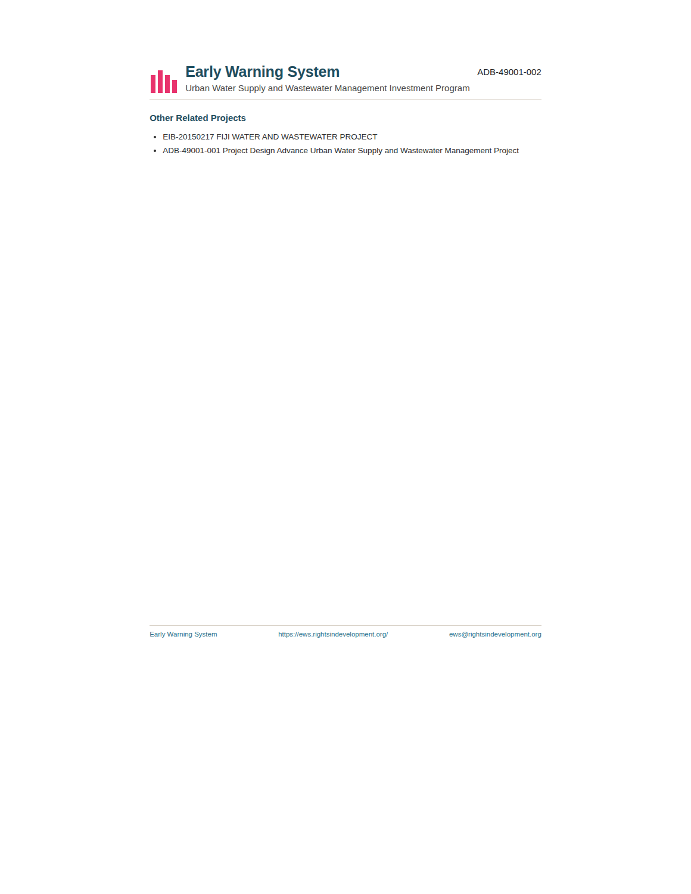Early Warning System
Urban Water Supply and Wastewater Management Investment Program
ADB-49001-002
Other Related Projects
EIB-20150217 FIJI WATER AND WASTEWATER PROJECT
ADB-49001-001 Project Design Advance Urban Water Supply and Wastewater Management Project
Early Warning System
https://ews.rightsindevelopment.org/
ews@rightsindevelopment.org